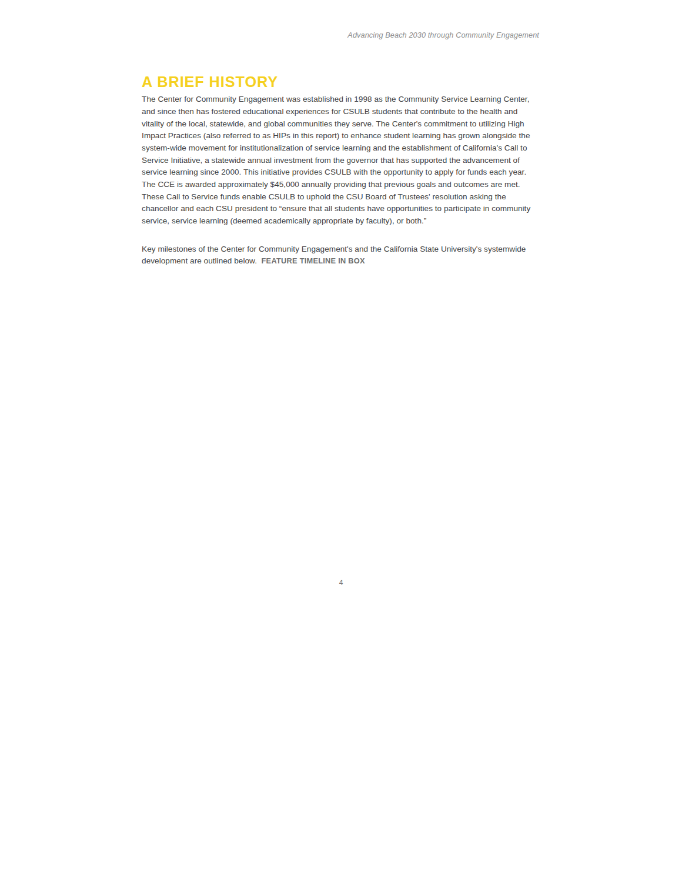Advancing Beach 2030 through Community Engagement
A BRIEF HISTORY
The Center for Community Engagement was established in 1998 as the Community Service Learning Center, and since then has fostered educational experiences for CSULB students that contribute to the health and vitality of the local, statewide, and global communities they serve. The Center's commitment to utilizing High Impact Practices (also referred to as HIPs in this report) to enhance student learning has grown alongside the system-wide movement for institutionalization of service learning and the establishment of California's Call to Service Initiative, a statewide annual investment from the governor that has supported the advancement of service learning since 2000. This initiative provides CSULB with the opportunity to apply for funds each year. The CCE is awarded approximately $45,000 annually providing that previous goals and outcomes are met. These Call to Service funds enable CSULB to uphold the CSU Board of Trustees' resolution asking the chancellor and each CSU president to “ensure that all students have opportunities to participate in community service, service learning (deemed academically appropriate by faculty), or both.”
Key milestones of the Center for Community Engagement's and the California State University's systemwide development are outlined below. FEATURE TIMELINE IN BOX
4